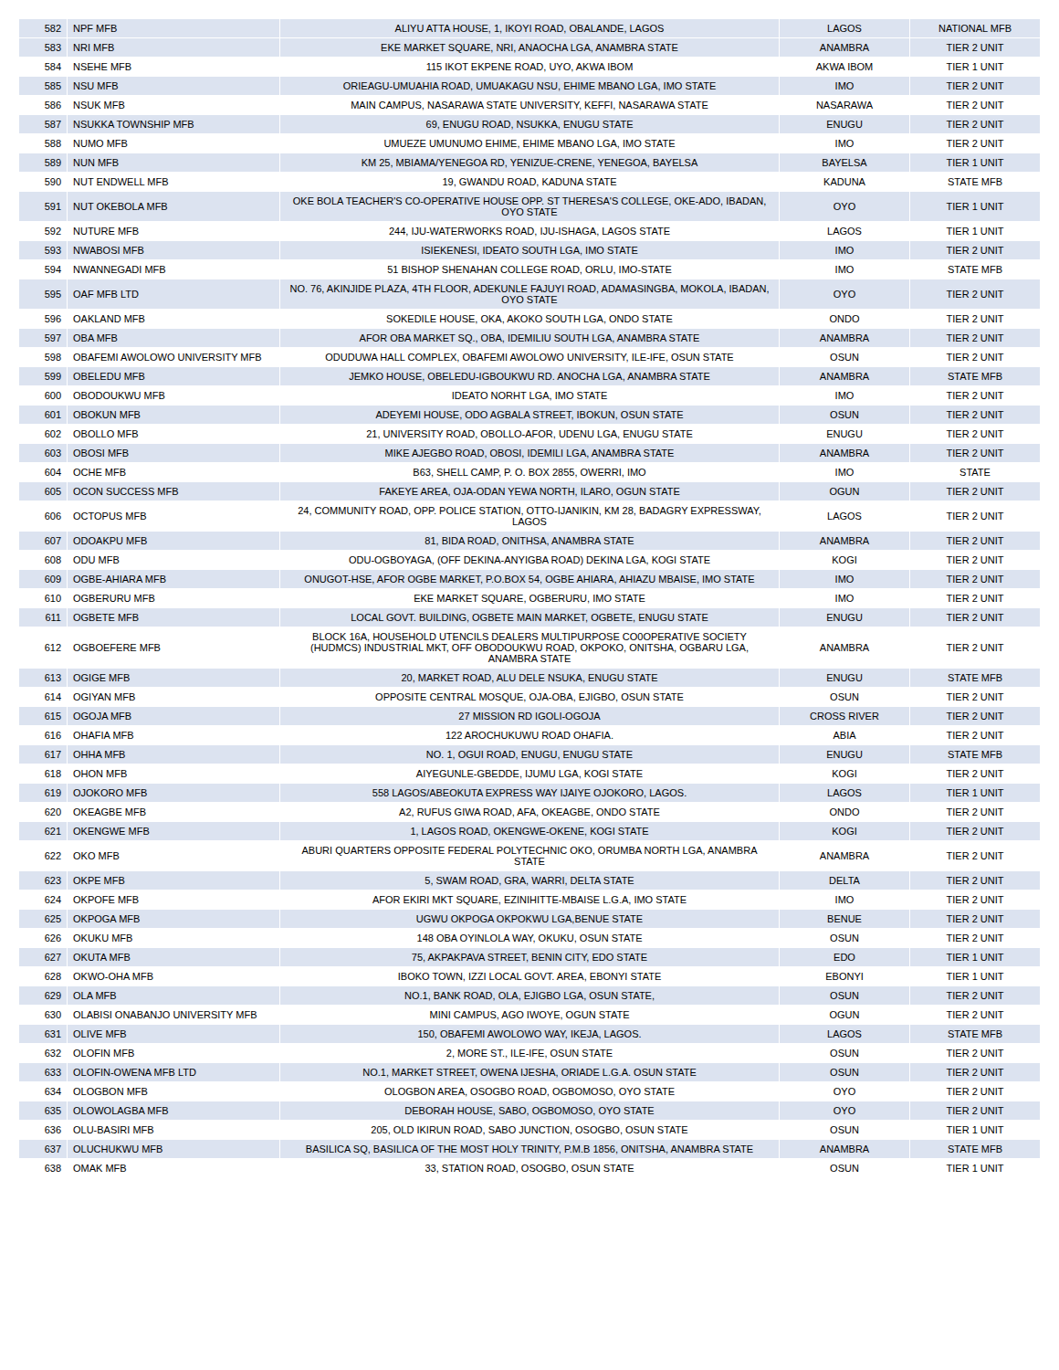| 582 | NPF MFB | ALIYU ATTA HOUSE, 1, IKOYI ROAD, OBALANDE, LAGOS | LAGOS | NATIONAL MFB |
| 583 | NRI MFB | EKE MARKET SQUARE, NRI, ANAOCHA LGA, ANAMBRA STATE | ANAMBRA | TIER 2 UNIT |
| 584 | NSEHE MFB | 115 IKOT EKPENE ROAD, UYO, AKWA IBOM | AKWA IBOM | TIER 1 UNIT |
| 585 | NSU MFB | ORIEAGU-UMUAHIA ROAD, UMUAKAGU NSU, EHIME MBANO LGA, IMO STATE | IMO | TIER 2 UNIT |
| 586 | NSUK MFB | MAIN CAMPUS, NASARAWA STATE UNIVERSITY, KEFFI, NASARAWA STATE | NASARAWA | TIER 2 UNIT |
| 587 | NSUKKA TOWNSHIP MFB | 69, ENUGU ROAD, NSUKKA, ENUGU STATE | ENUGU | TIER 2 UNIT |
| 588 | NUMO MFB | UMUEZE UMUNUMO EHIME, EHIME MBANO LGA, IMO STATE | IMO | TIER 2 UNIT |
| 589 | NUN MFB | KM 25, MBIAMA/YENEGOA RD, YENIZUE-CRENE, YENEGOA, BAYELSA | BAYELSA | TIER 1 UNIT |
| 590 | NUT ENDWELL MFB | 19, GWANDU ROAD, KADUNA STATE | KADUNA | STATE MFB |
| 591 | NUT OKEBOLA MFB | OKE BOLA TEACHER'S CO-OPERATIVE HOUSE OPP. ST THERESA'S COLLEGE, OKE-ADO, IBADAN, OYO STATE | OYO | TIER 1 UNIT |
| 592 | NUTURE MFB | 244, IJU-WATERWORKS ROAD, IJU-ISHAGA, LAGOS STATE | LAGOS | TIER 1 UNIT |
| 593 | NWABOSI MFB | ISIEKENESI, IDEATO SOUTH LGA, IMO STATE | IMO | TIER 2 UNIT |
| 594 | NWANNEGADI MFB | 51 BISHOP SHENAHAN COLLEGE ROAD, ORLU, IMO-STATE | IMO | STATE MFB |
| 595 | OAF MFB LTD | NO. 76, AKINJIDE PLAZA, 4TH FLOOR, ADEKUNLE FAJUYI ROAD, ADAMASINGBA, MOKOLA, IBADAN, OYO STATE | OYO | TIER 2 UNIT |
| 596 | OAKLAND MFB | SOKEDILE HOUSE, OKA, AKOKO SOUTH LGA, ONDO STATE | ONDO | TIER 2 UNIT |
| 597 | OBA MFB | AFOR OBA MARKET SQ., OBA, IDEMILIU SOUTH LGA, ANAMBRA STATE | ANAMBRA | TIER 2 UNIT |
| 598 | OBAFEMI AWOLOWO UNIVERSITY MFB | ODUDUWA HALL COMPLEX, OBAFEMI AWOLOWO UNIVERSITY, ILE-IFE, OSUN STATE | OSUN | TIER 2 UNIT |
| 599 | OBELEDU MFB | JEMKO HOUSE, OBELEDU-IGBOUKWU RD. ANOCHA LGA, ANAMBRA STATE | ANAMBRA | STATE MFB |
| 600 | OBODOUKWU MFB | IDEATO NORHT LGA, IMO STATE | IMO | TIER 2 UNIT |
| 601 | OBOKUN MFB | ADEYEMI HOUSE, ODO AGBALA STREET, IBOKUN, OSUN STATE | OSUN | TIER 2 UNIT |
| 602 | OBOLLO MFB | 21, UNIVERSITY ROAD, OBOLLO-AFOR, UDENU LGA, ENUGU STATE | ENUGU | TIER 2 UNIT |
| 603 | OBOSI MFB | MIKE AJEGBO ROAD, OBOSI, IDEMILI LGA, ANAMBRA STATE | ANAMBRA | TIER 2 UNIT |
| 604 | OCHE MFB | B63, SHELL CAMP, P. O. BOX 2855, OWERRI, IMO | IMO | STATE |
| 605 | OCON SUCCESS MFB | FAKEYE AREA, OJA-ODAN YEWA NORTH, ILARO, OGUN STATE | OGUN | TIER 2 UNIT |
| 606 | OCTOPUS MFB | 24, COMMUNITY ROAD, OPP. POLICE STATION, OTTO-IJANIKIN, KM 28, BADAGRY EXPRESSWAY, LAGOS | LAGOS | TIER 2 UNIT |
| 607 | ODOAKPU MFB | 81, BIDA ROAD, ONITHSA, ANAMBRA STATE | ANAMBRA | TIER 2 UNIT |
| 608 | ODU MFB | ODU-OGBOYAGA, (OFF DEKINA-ANYIGBA ROAD) DEKINA LGA, KOGI STATE | KOGI | TIER 2 UNIT |
| 609 | OGBE-AHIARA MFB | ONUGOT-HSE, AFOR OGBE MARKET, P.O.BOX 54, OGBE AHIARA, AHIAZU MBAISE, IMO STATE | IMO | TIER 2 UNIT |
| 610 | OGBERURU MFB | EKE MARKET SQUARE, OGBERURU, IMO STATE | IMO | TIER 2 UNIT |
| 611 | OGBETE MFB | LOCAL GOVT. BUILDING, OGBETE MAIN MARKET, OGBETE, ENUGU STATE | ENUGU | TIER 2 UNIT |
| 612 | OGBOEFERE MFB | BLOCK 16A, HOUSEHOLD UTENCILS DEALERS MULTIPURPOSE CO0OPERATIVE SOCIETY (HUDMCS) INDUSTRIAL MKT, OFF OBODOUKWU ROAD, OKPOKO, ONITSHA, OGBARU LGA, ANAMBRA STATE | ANAMBRA | TIER 2 UNIT |
| 613 | OGIGE MFB | 20, MARKET ROAD, ALU DELE NSUKA, ENUGU STATE | ENUGU | STATE MFB |
| 614 | OGIYAN MFB | OPPOSITE CENTRAL MOSQUE, OJA-OBA, EJIGBO, OSUN STATE | OSUN | TIER 2 UNIT |
| 615 | OGOJA MFB | 27 MISSION RD IGOLI-OGOJA | CROSS RIVER | TIER 2 UNIT |
| 616 | OHAFIA MFB | 122 AROCHUKUWU ROAD OHAFIA. | ABIA | TIER 2 UNIT |
| 617 | OHHA MFB | NO. 1, OGUI ROAD, ENUGU, ENUGU STATE | ENUGU | STATE MFB |
| 618 | OHON MFB | AIYEGUNLE-GBEDDE, IJUMU LGA, KOGI STATE | KOGI | TIER 2 UNIT |
| 619 | OJOKORO MFB | 558 LAGOS/ABEOKUTA EXPRESS WAY IJAIYE OJOKORO, LAGOS. | LAGOS | TIER 1 UNIT |
| 620 | OKEAGBE MFB | A2, RUFUS GIWA ROAD, AFA, OKEAGBE, ONDO STATE | ONDO | TIER 2 UNIT |
| 621 | OKENGWE MFB | 1, LAGOS ROAD, OKENGWE-OKENE, KOGI STATE | KOGI | TIER 2 UNIT |
| 622 | OKO MFB | ABURI QUARTERS OPPOSITE FEDERAL POLYTECHNIC OKO, ORUMBA NORTH LGA, ANAMBRA STATE | ANAMBRA | TIER 2 UNIT |
| 623 | OKPE MFB | 5, SWAM ROAD, GRA, WARRI, DELTA STATE | DELTA | TIER 2 UNIT |
| 624 | OKPOFE MFB | AFOR EKIRI MKT SQUARE, EZINIHITTE-MBAISE L.G.A, IMO STATE | IMO | TIER 2 UNIT |
| 625 | OKPOGA MFB | UGWU OKPOGA OKPOKWU LGA,BENUE STATE | BENUE | TIER 2 UNIT |
| 626 | OKUKU MFB | 148 OBA OYINLOLA WAY, OKUKU, OSUN STATE | OSUN | TIER 2 UNIT |
| 627 | OKUTA MFB | 75, AKPAKPAVA STREET, BENIN CITY, EDO STATE | EDO | TIER 1 UNIT |
| 628 | OKWO-OHA MFB | IBOKO TOWN, IZZI LOCAL GOVT. AREA, EBONYI STATE | EBONYI | TIER 1 UNIT |
| 629 | OLA MFB | NO.1, BANK ROAD, OLA, EJIGBO LGA, OSUN STATE, | OSUN | TIER 2 UNIT |
| 630 | OLABISI ONABANJO UNIVERSITY MFB | MINI CAMPUS, AGO IWOYE, OGUN STATE | OGUN | TIER 2 UNIT |
| 631 | OLIVE MFB | 150, OBAFEMI AWOLOWO WAY, IKEJA, LAGOS. | LAGOS | STATE MFB |
| 632 | OLOFIN MFB | 2, MORE ST., ILE-IFE, OSUN STATE | OSUN | TIER 2 UNIT |
| 633 | OLOFIN-OWENA MFB LTD | NO.1, MARKET STREET, OWENA IJESHA, ORIADE L.G.A. OSUN STATE | OSUN | TIER 2 UNIT |
| 634 | OLOGBON MFB | OLOGBON AREA, OSOGBO ROAD, OGBOMOSO, OYO STATE | OYO | TIER 2 UNIT |
| 635 | OLOWOLAGBA MFB | DEBORAH HOUSE, SABO, OGBOMOSO, OYO STATE | OYO | TIER 2 UNIT |
| 636 | OLU-BASIRI MFB | 205, OLD IKIRUN ROAD, SABO JUNCTION, OSOGBO, OSUN STATE | OSUN | TIER 1 UNIT |
| 637 | OLUCHUKWU MFB | BASILICA SQ, BASILICA OF THE MOST HOLY TRINITY, P.M.B 1856, ONITSHA, ANAMBRA STATE | ANAMBRA | STATE MFB |
| 638 | OMAK MFB | 33, STATION ROAD, OSOGBO, OSUN STATE | OSUN | TIER 1 UNIT |